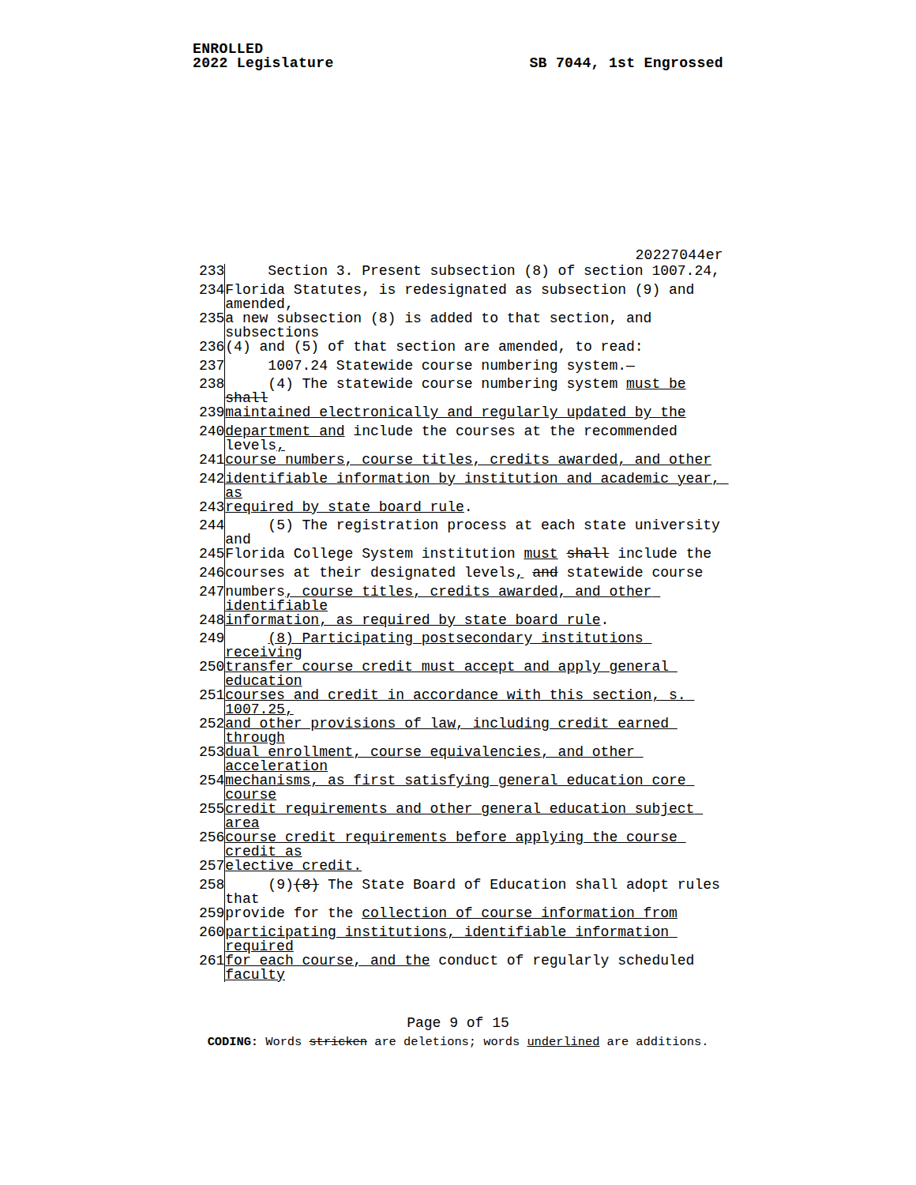ENROLLED
2022 Legislature
SB 7044, 1st Engrossed
20227044er
| 233 | Section 3. Present subsection (8) of section 1007.24, |
| 234 | Florida Statutes, is redesignated as subsection (9) and amended, |
| 235 | a new subsection (8) is added to that section, and subsections |
| 236 | (4) and (5) of that section are amended, to read: |
| 237 | 1007.24 Statewide course numbering system.— |
| 238 | (4) The statewide course numbering system must be shall |
| 239 | maintained electronically and regularly updated by the |
| 240 | department and include the courses at the recommended levels , |
| 241 | course numbers, course titles, credits awarded, and other |
| 242 | identifiable information by institution and academic year, as |
| 243 | required by state board rule . |
| 244 | (5) The registration process at each state university and |
| 245 | Florida College System institution must shall include the |
| 246 | courses at their designated levels , and statewide course |
| 247 | numbers , course titles, credits awarded, and other identifiable |
| 248 | information, as required by state board rule . |
| 249 | (8) Participating postsecondary institutions receiving |
| 250 | transfer course credit must accept and apply general education |
| 251 | courses and credit in accordance with this section, s. 1007.25, |
| 252 | and other provisions of law, including credit earned through |
| 253 | dual enrollment, course equivalencies, and other acceleration |
| 254 | mechanisms, as first satisfying general education core course |
| 255 | credit requirements and other general education subject area |
| 256 | course credit requirements before applying the course credit as |
| 257 | elective credit. |
| 258 | (9) (8) The State Board of Education shall adopt rules that |
| 259 | provide for the collection of course information from |
| 260 | participating institutions, identifiable information required |
| 261 | for each course, and the conduct of regularly scheduled faculty |
Page 9 of 15
CODING: Words stricken are deletions; words underlined are additions.